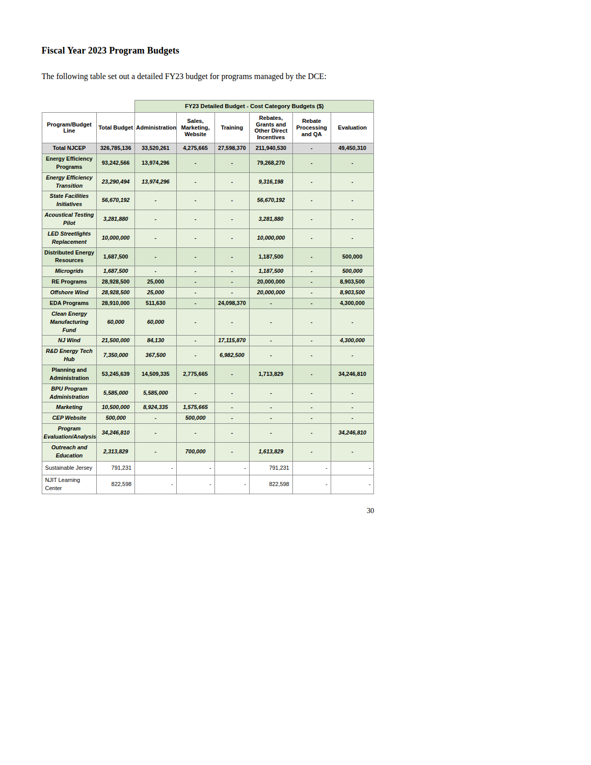Fiscal Year 2023 Program Budgets
The following table set out a detailed FY23 budget for programs managed by the DCE:
| | | FY23 Detailed Budget - Cost Category Budgets ($) |
| Program/Budget Line | Total Budget | Administration | Sales, Marketing, Website | Training | Rebates, Grants and Other Direct Incentives | Rebate Processing and QA | Evaluation |
| Total NJCEP | 326,785,136 | 33,520,261 | 4,275,665 | 27,598,370 | 211,940,530 | - | 49,450,310 |
| Energy Efficiency Programs | 93,242,566 | 13,974,296 | - | - | 79,268,270 | - | - |
| Energy Efficiency Transition | 23,290,494 | 13,974,296 | - | - | 9,316,198 | - | - |
| State Facilities Initiatives | 56,670,192 | - | - | - | 56,670,192 | - | - |
| Acoustical Testing Pilot | 3,281,880 | - | - | - | 3,281,880 | - | - |
| LED Streetlights Replacement | 10,000,000 | - | - | - | 10,000,000 | - | - |
| Distributed Energy Resources | 1,687,500 | - | - | - | 1,187,500 | - | 500,000 |
| Microgrids | 1,687,500 | - | - | - | 1,187,500 | - | 500,000 |
| RE Programs | 28,928,500 | 25,000 | - | - | 20,000,000 | - | 8,903,500 |
| Offshore Wind | 28,928,500 | 25,000 | - | - | 20,000,000 | - | 8,903,500 |
| EDA Programs | 28,910,000 | 511,630 | - | 24,098,370 | - | - | 4,300,000 |
| Clean Energy Manufacturing Fund | 60,000 | 60,000 | - | - | - | - | - |
| NJ Wind | 21,500,000 | 84,130 | - | 17,115,870 | - | - | 4,300,000 |
| R&D Energy Tech Hub | 7,350,000 | 367,500 | - | 6,982,500 | - | - | - |
| Planning and Administration | 53,245,639 | 14,509,335 | 2,775,665 | - | 1,713,829 | - | 34,246,810 |
| BPU Program Administration | 5,585,000 | 5,585,000 | - | - | - | - | - |
| Marketing | 10,500,000 | 8,924,335 | 1,575,665 | - | - | - | - |
| CEP Website | 500,000 | - | 500,000 | - | - | - | - |
| Program Evaluation/Analysis | 34,246,810 | - | - | - | - | - | 34,246,810 |
| Outreach and Education | 2,313,829 | - | 700,000 | - | 1,613,829 | - | - |
| Sustainable Jersey | 791,231 | - | - | - | 791,231 | - | - |
| NJIT Learning Center | 822,598 | - | - | - | 822,598 | - | - |
30